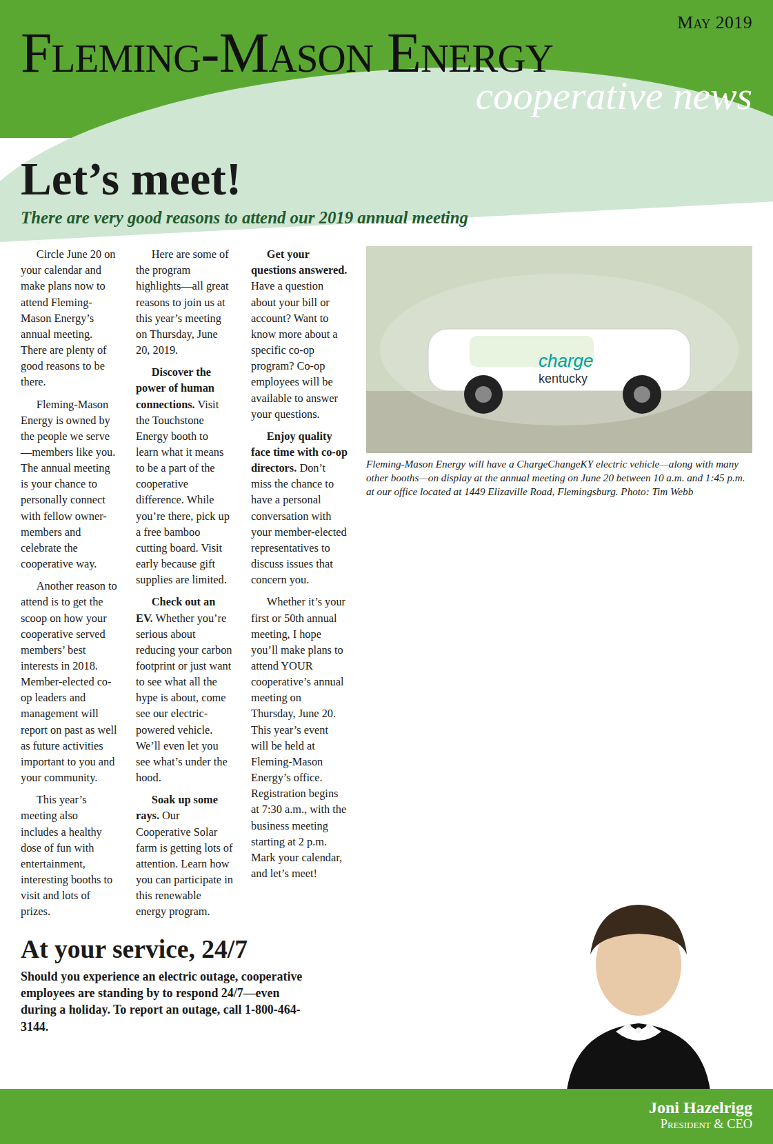May 2019
Fleming-Mason Energy
cooperative news
Let’s meet!
There are very good reasons to attend our 2019 annual meeting
Fleming-Mason Energy will have a ChargeChangeKY electric vehicle—along with many other booths—on display at the annual meeting on June 20 between 10 a.m. and 1:45 p.m. at our office located at 1449 Elizaville Road, Flemingsburg. Photo: Tim Webb
Circle June 20 on your calendar and make plans now to attend Fleming-Mason Energy’s annual meeting. There are plenty of good reasons to be there.
Fleming-Mason Energy is owned by the people we serve—members like you. The annual meeting is your chance to personally connect with fellow owner-members and celebrate the cooperative way.
Another reason to attend is to get the scoop on how your cooperative served members’ best interests in 2018. Member-elected co-op leaders and management will report on past as well as future activities important to you and your community.
This year’s meeting also includes a healthy dose of fun with entertainment, interesting booths to visit and lots of prizes.
Here are some of the program highlights—all great reasons to join us at this year’s meeting on Thursday, June 20, 2019.
Discover the power of human connections. Visit the Touchstone Energy booth to learn what it means to be a part of the cooperative difference. While you’re there, pick up a free bamboo cutting board. Visit early because gift supplies are limited.
Check out an EV. Whether you’re serious about reducing your carbon footprint or just want to see what all the hype is about, come see our electric-powered vehicle. We’ll even let you see what’s under the hood.
Soak up some rays. Our Cooperative Solar farm is getting lots of attention. Learn how you can participate in this renewable energy program.
Get your questions answered. Have a question about your bill or account? Want to know more about a specific co-op program? Co-op employees will be available to answer your questions.
Enjoy quality face time with co-op directors. Don’t miss the chance to have a personal conversation with your member-elected representatives to discuss issues that concern you.
Whether it’s your first or 50th annual meeting, I hope you’ll make plans to attend YOUR cooperative’s annual meeting on Thursday, June 20. This year’s event will be held at Fleming-Mason Energy’s office. Registration begins at 7:30 a.m., with the business meeting starting at 2 p.m. Mark your calendar, and let’s meet!
At your service, 24/7
Should you experience an electric outage, cooperative employees are standing by to respond 24/7—even during a holiday. To report an outage, call 1-800-464-3144.
Joni Hazelrigg
President & CEO